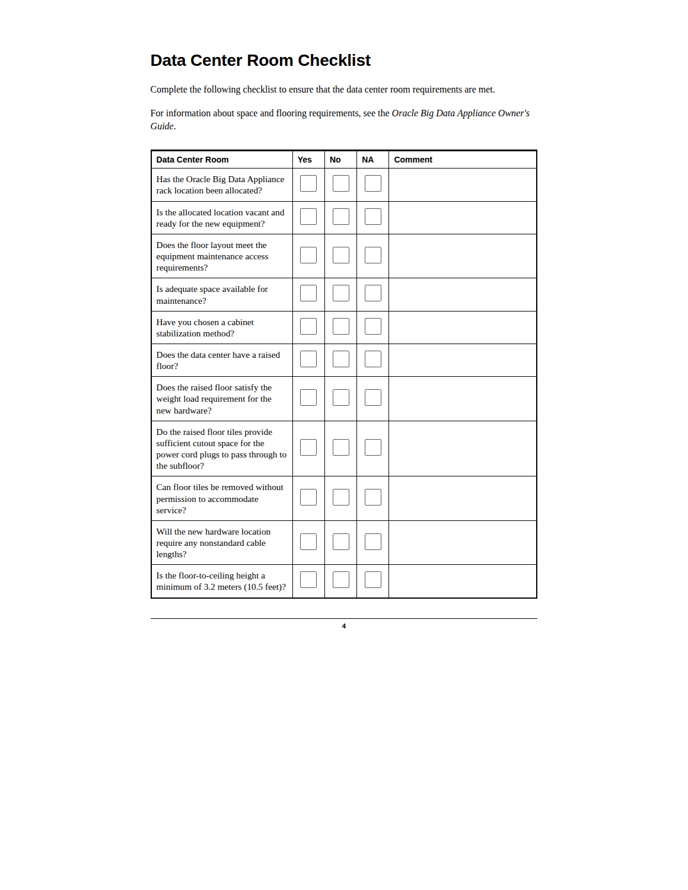Data Center Room Checklist
Complete the following checklist to ensure that the data center room requirements are met.
For information about space and flooring requirements, see the Oracle Big Data Appliance Owner's Guide.
| Data Center Room | Yes | No | NA | Comment |
| --- | --- | --- | --- | --- |
| Has the Oracle Big Data Appliance rack location been allocated? | | | | |
| Is the allocated location vacant and ready for the new equipment? | | | | |
| Does the floor layout meet the equipment maintenance access requirements? | | | | |
| Is adequate space available for maintenance? | | | | |
| Have you chosen a cabinet stabilization method? | | | | |
| Does the data center have a raised floor? | | | | |
| Does the raised floor satisfy the weight load requirement for the new hardware? | | | | |
| Do the raised floor tiles provide sufficient cutout space for the power cord plugs to pass through to the subfloor? | | | | |
| Can floor tiles be removed without permission to accommodate service? | | | | |
| Will the new hardware location require any nonstandard cable lengths? | | | | |
| Is the floor-to-ceiling height a minimum of 3.2 meters (10.5 feet)? | | | | |
4